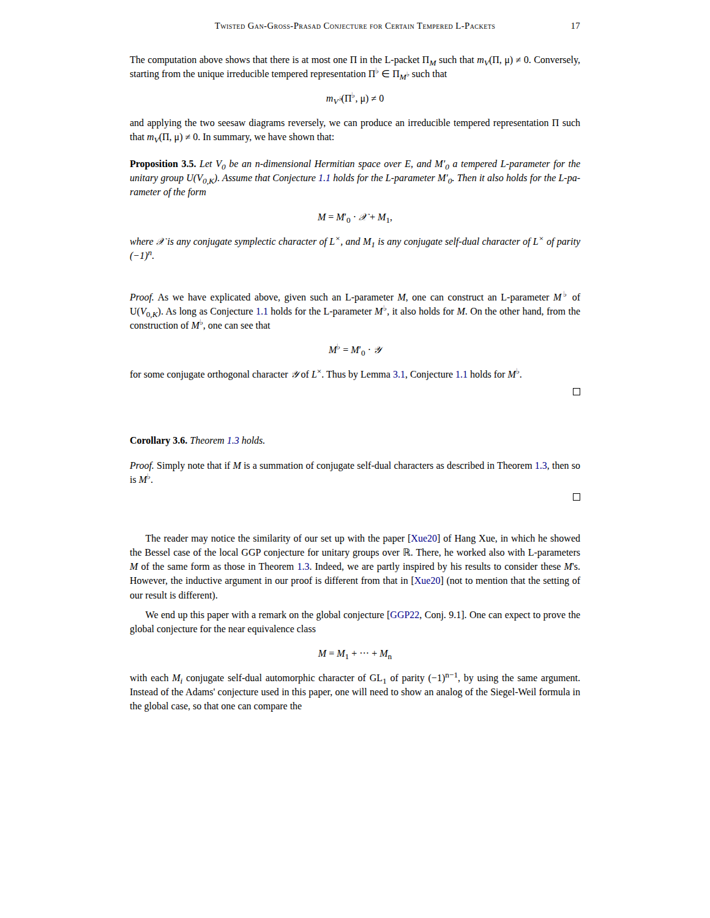Twisted Gan-Gross-Prasad Conjecture for Certain Tempered L-Packets 17
The computation above shows that there is at most one Π in the L-packet ΠM such that mV(Π, μ) ≠ 0. Conversely, starting from the unique irreducible tempered representation Π♭ ∈ ΠM♭ such that
mV♭(Π♭, μ) ≠ 0
and applying the two seesaw diagrams reversely, we can produce an irreducible tempered representation Π such that mV(Π, μ) ≠ 0. In summary, we have shown that:
Proposition 3.5. Let V0 be an n-dimensional Hermitian space over E, and M′0 a tempered L-parameter for the unitary group U(V0,K). Assume that Conjecture 1.1 holds for the L-parameter M′0. Then it also holds for the L-parameter of the form
M = M′0 · 𝒳 + M1,
where 𝒳 is any conjugate symplectic character of L×, and M1 is any conjugate self-dual character of L× of parity (−1)n.
Proof. As we have explicated above, given such an L-parameter M, one can construct an L-parameter M♭ of U(V0,K). As long as Conjecture 1.1 holds for the L-parameter M♭, it also holds for M. On the other hand, from the construction of M♭, one can see that
M♭ = M′0 · 𝒴
for some conjugate orthogonal character 𝒴 of L×. Thus by Lemma 3.1, Conjecture 1.1 holds for M♭.
Corollary 3.6. Theorem 1.3 holds.
Proof. Simply note that if M is a summation of conjugate self-dual characters as described in Theorem 1.3, then so is M♭.
The reader may notice the similarity of our set up with the paper [Xue20] of Hang Xue, in which he showed the Bessel case of the local GGP conjecture for unitary groups over ℝ. There, he worked also with L-parameters M of the same form as those in Theorem 1.3. Indeed, we are partly inspired by his results to consider these M's. However, the inductive argument in our proof is different from that in [Xue20] (not to mention that the setting of our result is different).
We end up this paper with a remark on the global conjecture [GGP22, Conj. 9.1]. One can expect to prove the global conjecture for the near equivalence class
M = M1 + ··· + Mn
with each Mi conjugate self-dual automorphic character of GL1 of parity (−1)n−1, by using the same argument. Instead of the Adams' conjecture used in this paper, one will need to show an analog of the Siegel-Weil formula in the global case, so that one can compare the